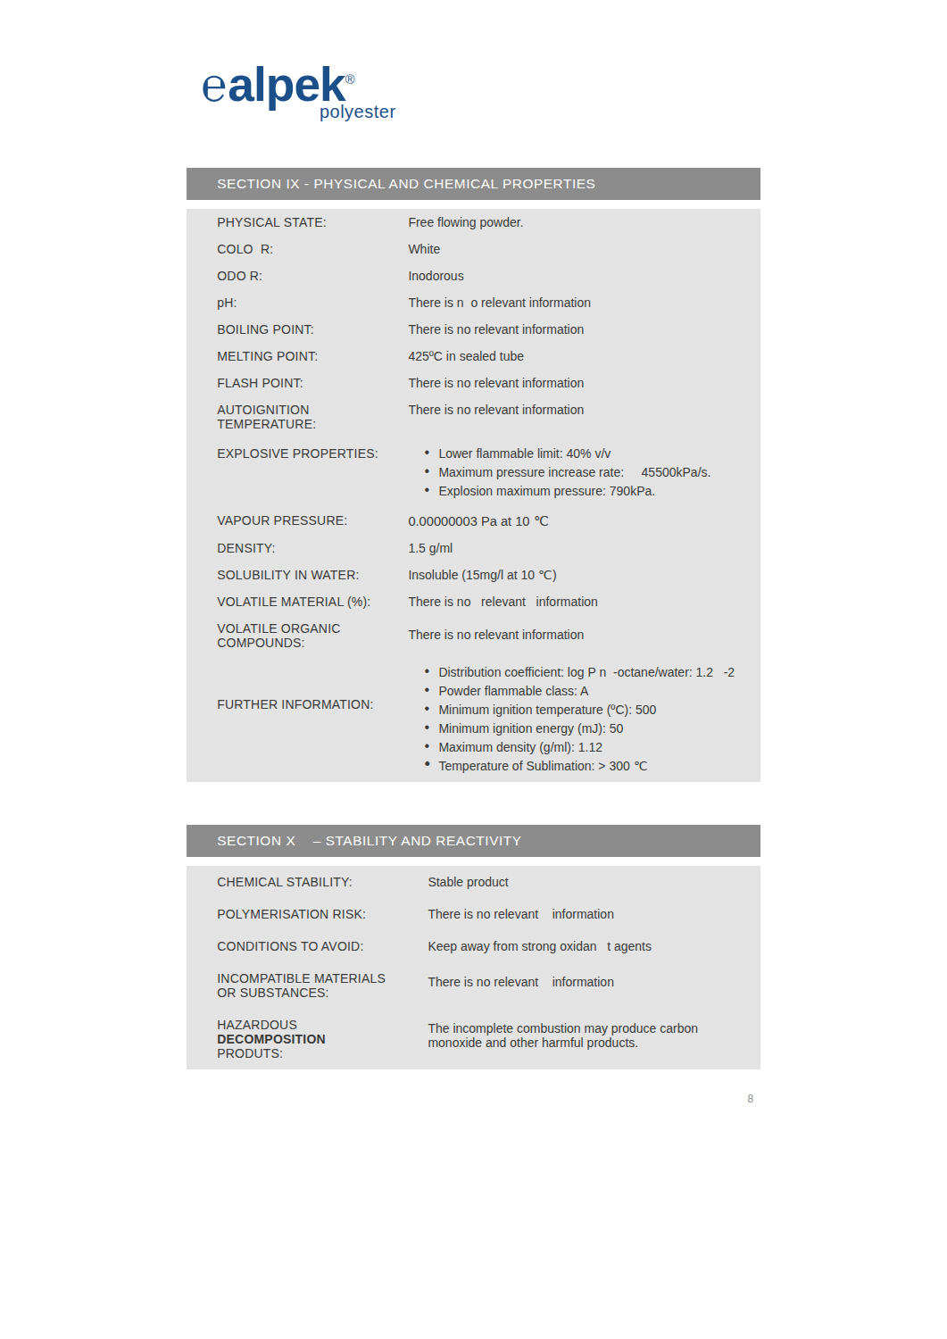℮alpek®
polyester
SECTION IX - PHYSICAL AND CHEMICAL PROPERTIES
| PHYSICAL STATE: | Free flowing powder. |
| COLO R: | White |
| ODO R: | Inodorous |
| pH: | There is n o relevant information |
| BOILING POINT: | There is no relevant information |
| MELTING POINT: | 425ºC in sealed tube |
| FLASH POINT: | There is no relevant information |
| AUTOIGNITION TEMPERATURE: | There is no relevant information |
| EXPLOSIVE PROPERTIES: | Lower flammable limit: 40% v/v Maximum pressure increase rate: 45500kPa/s. Explosion maximum pressure: 790kPa. |
| VAPOUR PRESSURE: | 0.00000003 Pa at 10 ℃ |
| DENSITY: | 1.5 g/ml |
| SOLUBILITY IN WATER: | Insoluble (15mg/l at 10 ℃) |
| VOLATILE MATERIAL (%): | There is no relevant information |
| VOLATILE ORGANIC COMPOUNDS: | There is no relevant information |
| FURTHER INFORMATION: | Distribution coefficient: log P n -octane/water: 1.2 -2 Powder flammable class: A Minimum ignition temperature (ºC): 500 Minimum ignition energy (mJ): 50 Maximum density (g/ml): 1.12 Temperature of Sublimation: > 300 ℃ |
SECTION X – STABILITY AND REACTIVITY
| CHEMICAL STABILITY: | Stable product |
| POLYMERISATION RISK: | There is no relevant information |
| CONDITIONS TO AVOID: | Keep away from strong oxidan t agents |
| INCOMPATIBLE MATERIALS OR SUBSTANCES: | There is no relevant information |
| HAZARDOUS DECOMPOSITION PRODUTS: | The incomplete combustion may produce carbon monoxide and other harmful products. |
8